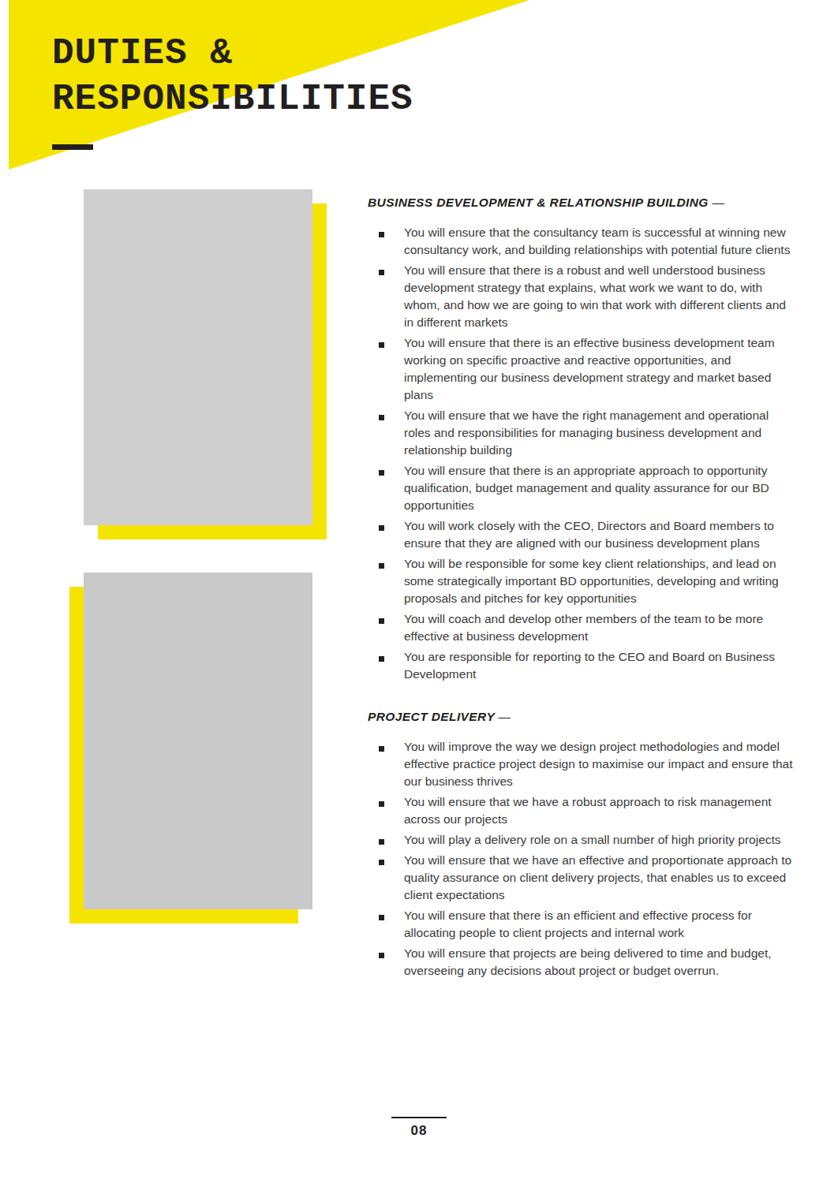Duties &Responsibilities
Business Development & Relationship Building —
You will ensure that the consultancy team is successful at winning new consultancy work, and building relationships with potential future clients
You will ensure that there is a robust and well understood business development strategy that explains, what work we want to do, with whom, and how we are going to win that work with different clients and in different markets
You will ensure that there is an effective business development team working on specific proactive and reactive opportunities, and implementing our business development strategy and market based plans
You will ensure that we have the right management and operational roles and responsibilities for managing business development and relationship building
You will ensure that there is an appropriate approach to opportunity qualification, budget management and quality assurance for our BD opportunities
You will work closely with the CEO, Directors and Board members to ensure that they are aligned with our business development plans
You will be responsible for some key client relationships, and lead on some strategically important BD opportunities, developing and writing proposals and pitches for key opportunities
You will coach and develop other members of the team to be more effective at business development
You are responsible for reporting to the CEO and Board on Business Development
Project Delivery —
You will improve the way we design project methodologies and model effective practice project design to maximise our impact and ensure that our business thrives
You will ensure that we have a robust approach to risk management across our projects
You will play a delivery role on a small number of high priority projects
You will ensure that we have an effective and proportionate approach to quality assurance on client delivery projects, that enables us to exceed client expectations
You will ensure that there is an efficient and effective process for allocating people to client projects and internal work
You will ensure that projects are being delivered to time and budget, overseeing any decisions about project or budget overrun.
08